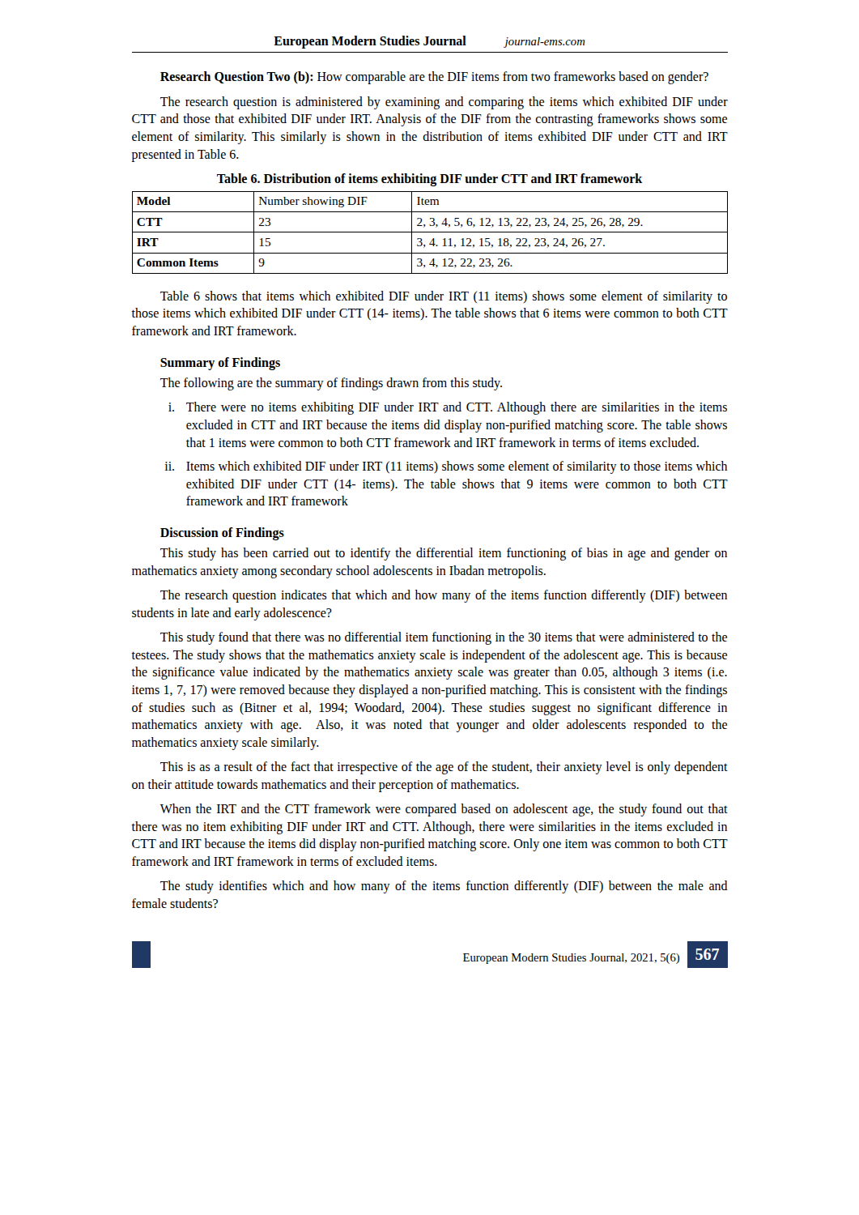European Modern Studies Journal journal-ems.com
Research Question Two (b): How comparable are the DIF items from two frameworks based on gender?
The research question is administered by examining and comparing the items which exhibited DIF under CTT and those that exhibited DIF under IRT. Analysis of the DIF from the contrasting frameworks shows some element of similarity. This similarly is shown in the distribution of items exhibited DIF under CTT and IRT presented in Table 6.
Table 6. Distribution of items exhibiting DIF under CTT and IRT framework
| Model | Number showing DIF | Item |
| CTT | 23 | 2, 3, 4, 5, 6, 12, 13, 22, 23, 24, 25, 26, 28, 29. |
| IRT | 15 | 3, 4. 11, 12, 15, 18, 22, 23, 24, 26, 27. |
| Common Items | 9 | 3, 4, 12, 22, 23, 26. |
Table 6 shows that items which exhibited DIF under IRT (11 items) shows some element of similarity to those items which exhibited DIF under CTT (14- items). The table shows that 6 items were common to both CTT framework and IRT framework.
Summary of Findings
The following are the summary of findings drawn from this study.
There were no items exhibiting DIF under IRT and CTT. Although there are similarities in the items excluded in CTT and IRT because the items did display non-purified matching score. The table shows that 1 items were common to both CTT framework and IRT framework in terms of items excluded.
Items which exhibited DIF under IRT (11 items) shows some element of similarity to those items which exhibited DIF under CTT (14- items). The table shows that 9 items were common to both CTT framework and IRT framework
Discussion of Findings
This study has been carried out to identify the differential item functioning of bias in age and gender on mathematics anxiety among secondary school adolescents in Ibadan metropolis.
The research question indicates that which and how many of the items function differently (DIF) between students in late and early adolescence?
This study found that there was no differential item functioning in the 30 items that were administered to the testees. The study shows that the mathematics anxiety scale is independent of the adolescent age. This is because the significance value indicated by the mathematics anxiety scale was greater than 0.05, although 3 items (i.e. items 1, 7, 17) were removed because they displayed a non-purified matching. This is consistent with the findings of studies such as (Bitner et al, 1994; Woodard, 2004). These studies suggest no significant difference in mathematics anxiety with age. Also, it was noted that younger and older adolescents responded to the mathematics anxiety scale similarly.
This is as a result of the fact that irrespective of the age of the student, their anxiety level is only dependent on their attitude towards mathematics and their perception of mathematics.
When the IRT and the CTT framework were compared based on adolescent age, the study found out that there was no item exhibiting DIF under IRT and CTT. Although, there were similarities in the items excluded in CTT and IRT because the items did display non-purified matching score. Only one item was common to both CTT framework and IRT framework in terms of excluded items.
The study identifies which and how many of the items function differently (DIF) between the male and female students?
European Modern Studies Journal, 2021, 5(6)
567